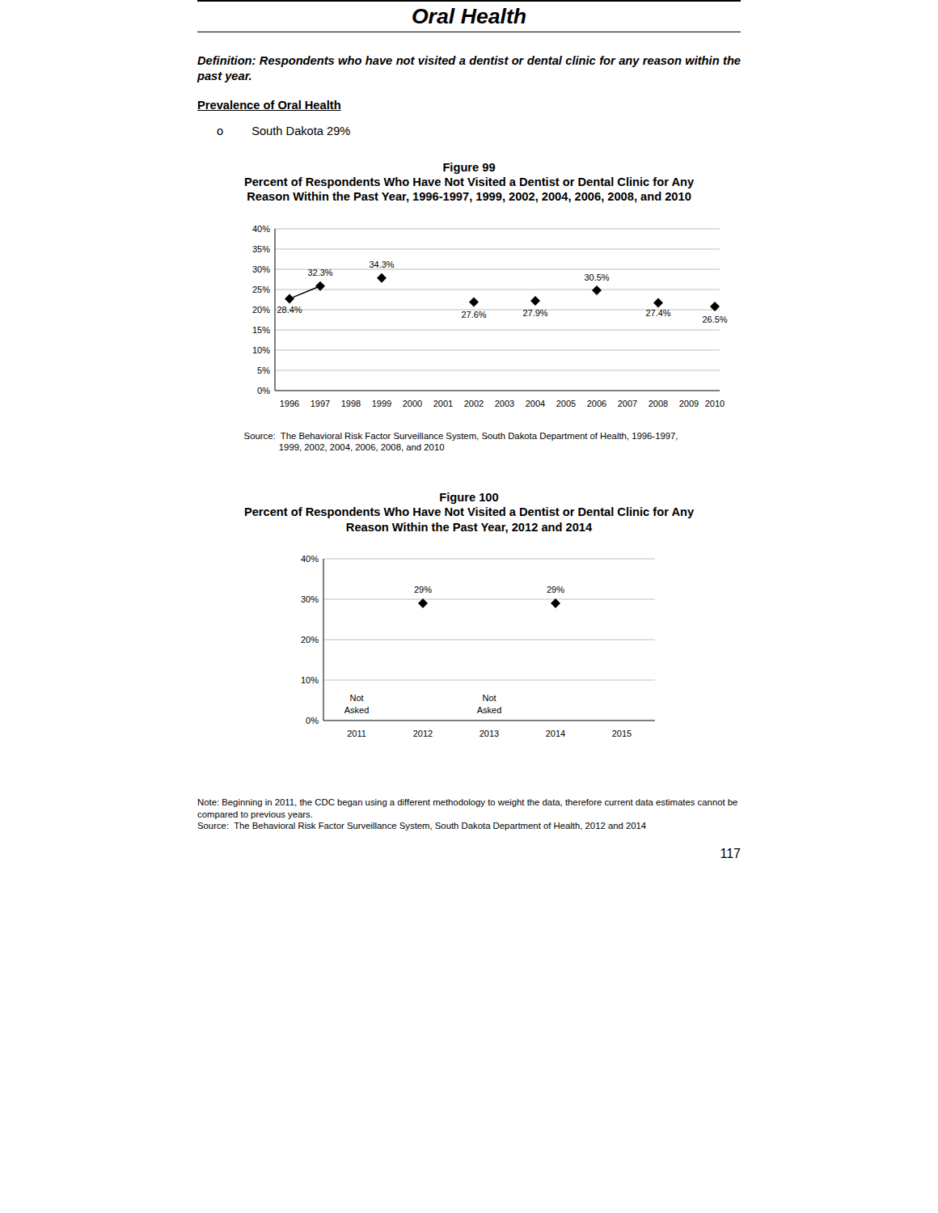Oral Health
Definition: Respondents who have not visited a dentist or dental clinic for any reason within the past year.
Prevalence of Oral Health
South Dakota 29%
Figure 99 Percent of Respondents Who Have Not Visited a Dentist or Dental Clinic for Any Reason Within the Past Year, 1996-1997, 1999, 2002, 2004, 2006, 2008, and 2010
40% 35% 30% 25% 20% 15% 10% 5% 0% 1996 1997 1998 1999 2000 2001 2002 2003 2004 2005 2006 2007 2008 2009 2010 28.4% 32.3% 34.3% 27.6% 27.9% 30.5% 27.4% 26.5%
Source: The Behavioral Risk Factor Surveillance System, South Dakota Department of Health, 1996-1997, 1999, 2002, 2004, 2006, 2008, and 2010
Figure 100 Percent of Respondents Who Have Not Visited a Dentist or Dental Clinic for Any Reason Within the Past Year, 2012 and 2014
40% 30% 20% 10% 0% 2011 2012 2013 2014 2015 Not Asked Not Asked 29% 29%
Note: Beginning in 2011, the CDC began using a different methodology to weight the data, therefore current data estimates cannot be compared to previous years.
Source: The Behavioral Risk Factor Surveillance System, South Dakota Department of Health, 2012 and 2014
117